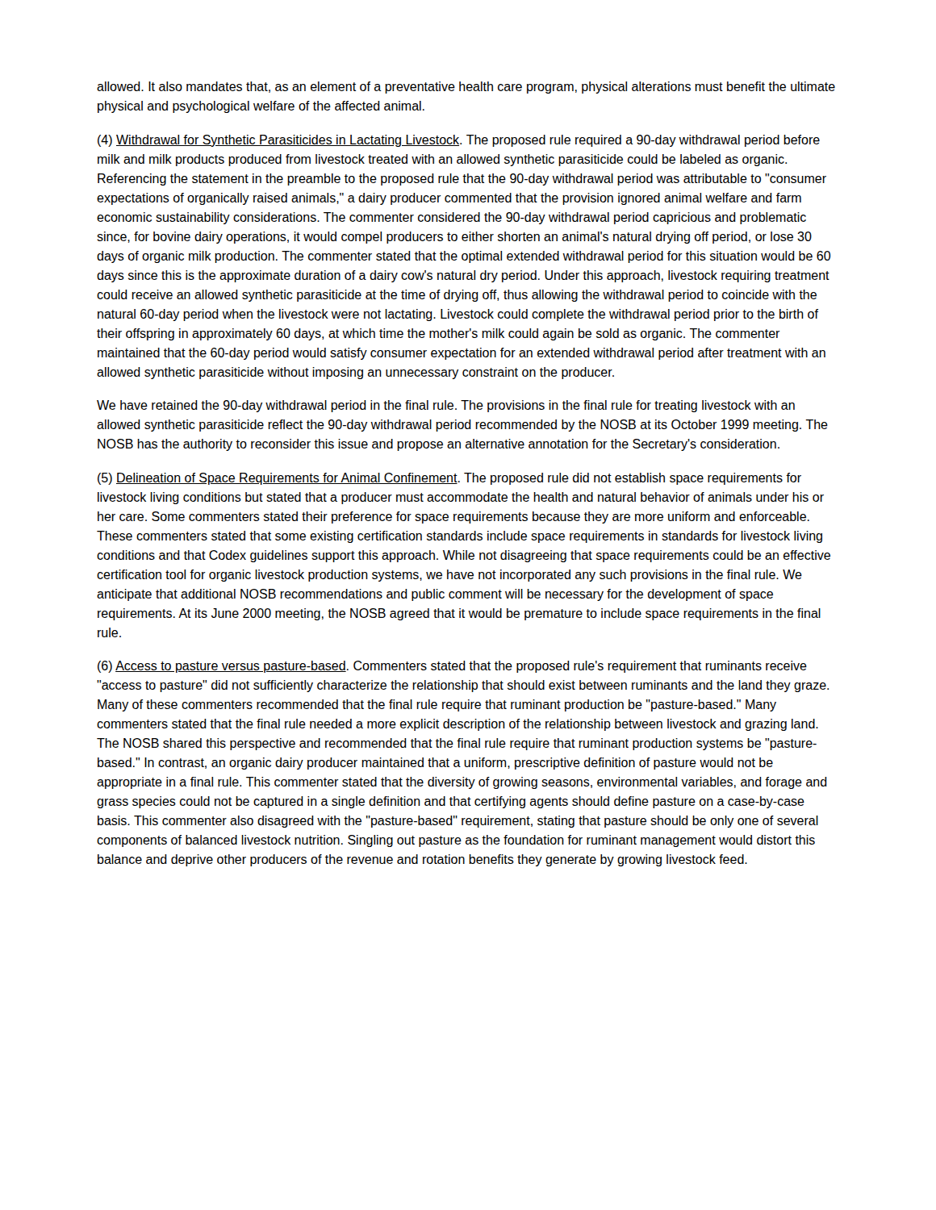allowed. It also mandates that, as an element of a preventative health care program, physical alterations must benefit the ultimate physical and psychological welfare of the affected animal.
(4) Withdrawal for Synthetic Parasiticides in Lactating Livestock. The proposed rule required a 90-day withdrawal period before milk and milk products produced from livestock treated with an allowed synthetic parasiticide could be labeled as organic. Referencing the statement in the preamble to the proposed rule that the 90-day withdrawal period was attributable to "consumer expectations of organically raised animals," a dairy producer commented that the provision ignored animal welfare and farm economic sustainability considerations. The commenter considered the 90-day withdrawal period capricious and problematic since, for bovine dairy operations, it would compel producers to either shorten an animal's natural drying off period, or lose 30 days of organic milk production. The commenter stated that the optimal extended withdrawal period for this situation would be 60 days since this is the approximate duration of a dairy cow's natural dry period. Under this approach, livestock requiring treatment could receive an allowed synthetic parasiticide at the time of drying off, thus allowing the withdrawal period to coincide with the natural 60-day period when the livestock were not lactating. Livestock could complete the withdrawal period prior to the birth of their offspring in approximately 60 days, at which time the mother's milk could again be sold as organic. The commenter maintained that the 60-day period would satisfy consumer expectation for an extended withdrawal period after treatment with an allowed synthetic parasiticide without imposing an unnecessary constraint on the producer.
We have retained the 90-day withdrawal period in the final rule. The provisions in the final rule for treating livestock with an allowed synthetic parasiticide reflect the 90-day withdrawal period recommended by the NOSB at its October 1999 meeting. The NOSB has the authority to reconsider this issue and propose an alternative annotation for the Secretary's consideration.
(5) Delineation of Space Requirements for Animal Confinement. The proposed rule did not establish space requirements for livestock living conditions but stated that a producer must accommodate the health and natural behavior of animals under his or her care. Some commenters stated their preference for space requirements because they are more uniform and enforceable. These commenters stated that some existing certification standards include space requirements in standards for livestock living conditions and that Codex guidelines support this approach. While not disagreeing that space requirements could be an effective certification tool for organic livestock production systems, we have not incorporated any such provisions in the final rule. We anticipate that additional NOSB recommendations and public comment will be necessary for the development of space requirements. At its June 2000 meeting, the NOSB agreed that it would be premature to include space requirements in the final rule.
(6) Access to pasture versus pasture-based. Commenters stated that the proposed rule's requirement that ruminants receive "access to pasture" did not sufficiently characterize the relationship that should exist between ruminants and the land they graze. Many of these commenters recommended that the final rule require that ruminant production be "pasture-based." Many commenters stated that the final rule needed a more explicit description of the relationship between livestock and grazing land. The NOSB shared this perspective and recommended that the final rule require that ruminant production systems be "pasture-based." In contrast, an organic dairy producer maintained that a uniform, prescriptive definition of pasture would not be appropriate in a final rule. This commenter stated that the diversity of growing seasons, environmental variables, and forage and grass species could not be captured in a single definition and that certifying agents should define pasture on a case-by-case basis. This commenter also disagreed with the "pasture-based" requirement, stating that pasture should be only one of several components of balanced livestock nutrition. Singling out pasture as the foundation for ruminant management would distort this balance and deprive other producers of the revenue and rotation benefits they generate by growing livestock feed.